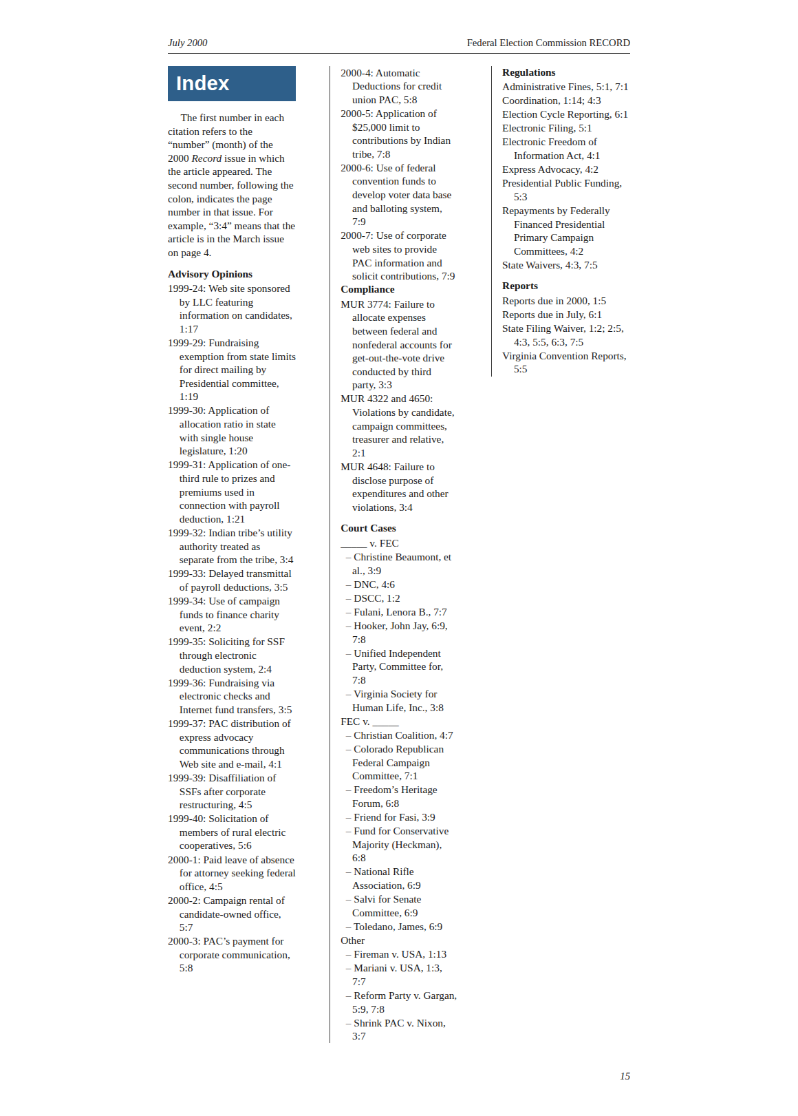July 2000
Federal Election Commission RECORD
Index
The first number in each citation refers to the “number” (month) of the 2000 Record issue in which the article appeared. The second number, following the colon, indicates the page number in that issue. For example, “3:4” means that the article is in the March issue on page 4.
Advisory Opinions
1999-24: Web site sponsored by LLC featuring information on candidates, 1:17
1999-29: Fundraising exemption from state limits for direct mailing by Presidential committee, 1:19
1999-30: Application of allocation ratio in state with single house legislature, 1:20
1999-31: Application of one-third rule to prizes and premiums used in connection with payroll deduction, 1:21
1999-32: Indian tribe’s utility authority treated as separate from the tribe, 3:4
1999-33: Delayed transmittal of payroll deductions, 3:5
1999-34: Use of campaign funds to finance charity event, 2:2
1999-35: Soliciting for SSF through electronic deduction system, 2:4
1999-36: Fundraising via electronic checks and Internet fund transfers, 3:5
1999-37: PAC distribution of express advocacy communications through Web site and e-mail, 4:1
1999-39: Disaffiliation of SSFs after corporate restructuring, 4:5
1999-40: Solicitation of members of rural electric cooperatives, 5:6
2000-1: Paid leave of absence for attorney seeking federal office, 4:5
2000-2: Campaign rental of candidate-owned office, 5:7
2000-3: PAC’s payment for corporate communication, 5:8
2000-4: Automatic Deductions for credit union PAC, 5:8
2000-5: Application of $25,000 limit to contributions by Indian tribe, 7:8
2000-6: Use of federal convention funds to develop voter data base and balloting system, 7:9
2000-7: Use of corporate web sites to provide PAC information and solicit contributions, 7:9
Compliance
MUR 3774: Failure to allocate expenses between federal and nonfederal accounts for get-out-the-vote drive conducted by third party, 3:3
MUR 4322 and 4650: Violations by candidate, campaign committees, treasurer and relative, 2:1
MUR 4648: Failure to disclose purpose of expenditures and other violations, 3:4
Court Cases
_____ v. FEC
– Christine Beaumont, et al., 3:9
– DNC, 4:6
– DSCC, 1:2
– Fulani, Lenora B., 7:7
– Hooker, John Jay, 6:9, 7:8
– Unified Independent Party, Committee for, 7:8
– Virginia Society for Human Life, Inc., 3:8
FEC v. _____
– Christian Coalition, 4:7
– Colorado Republican Federal Campaign Committee, 7:1
– Freedom’s Heritage Forum, 6:8
– Friend for Fasi, 3:9
– Fund for Conservative Majority (Heckman), 6:8
– National Rifle Association, 6:9
– Salvi for Senate Committee, 6:9
– Toledano, James, 6:9
Other
– Fireman v. USA, 1:13
– Mariani v. USA, 1:3, 7:7
– Reform Party v. Gargan, 5:9, 7:8
– Shrink PAC v. Nixon, 3:7
Regulations
Administrative Fines, 5:1, 7:1
Coordination, 1:14; 4:3
Election Cycle Reporting, 6:1
Electronic Filing, 5:1
Electronic Freedom of Information Act, 4:1
Express Advocacy, 4:2
Presidential Public Funding, 5:3
Repayments by Federally Financed Presidential Primary Campaign Committees, 4:2
State Waivers, 4:3, 7:5
Reports
Reports due in 2000, 1:5
Reports due in July, 6:1
State Filing Waiver, 1:2; 2:5, 4:3, 5:5, 6:3, 7:5
Virginia Convention Reports, 5:5
15